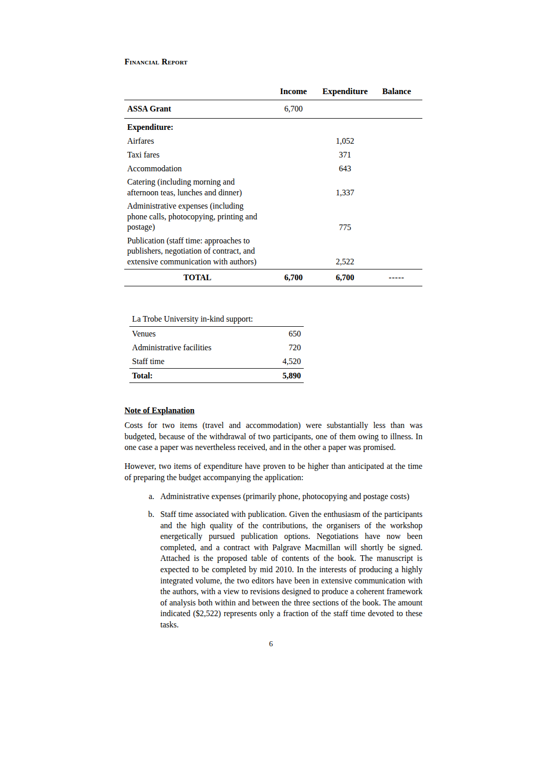Financial Report
| | Income | Expenditure | Balance |
| --- | --- | --- | --- |
| ASSA Grant | 6,700 | | |
| Expenditure: | | | |
| Airfares | | 1,052 | |
| Taxi fares | | 371 | |
| Accommodation | | 643 | |
| Catering (including morning and afternoon teas, lunches and dinner) | | 1,337 | |
| Administrative expenses (including phone calls, photocopying, printing and postage) | | 775 | |
| Publication (staff time: approaches to publishers, negotiation of contract, and extensive communication with authors) | | 2,522 | |
| TOTAL | 6,700 | 6,700 | ----- |
La Trobe University in-kind support:
| Venues | 650 |
| Administrative facilities | 720 |
| Staff time | 4,520 |
| Total: | 5,890 |
Note of Explanation
Costs for two items (travel and accommodation) were substantially less than was budgeted, because of the withdrawal of two participants, one of them owing to illness. In one case a paper was nevertheless received, and in the other a paper was promised.
However, two items of expenditure have proven to be higher than anticipated at the time of preparing the budget accompanying the application:
Administrative expenses (primarily phone, photocopying and postage costs)
Staff time associated with publication. Given the enthusiasm of the participants and the high quality of the contributions, the organisers of the workshop energetically pursued publication options. Negotiations have now been completed, and a contract with Palgrave Macmillan will shortly be signed. Attached is the proposed table of contents of the book. The manuscript is expected to be completed by mid 2010. In the interests of producing a highly integrated volume, the two editors have been in extensive communication with the authors, with a view to revisions designed to produce a coherent framework of analysis both within and between the three sections of the book. The amount indicated ($2,522) represents only a fraction of the staff time devoted to these tasks.
6